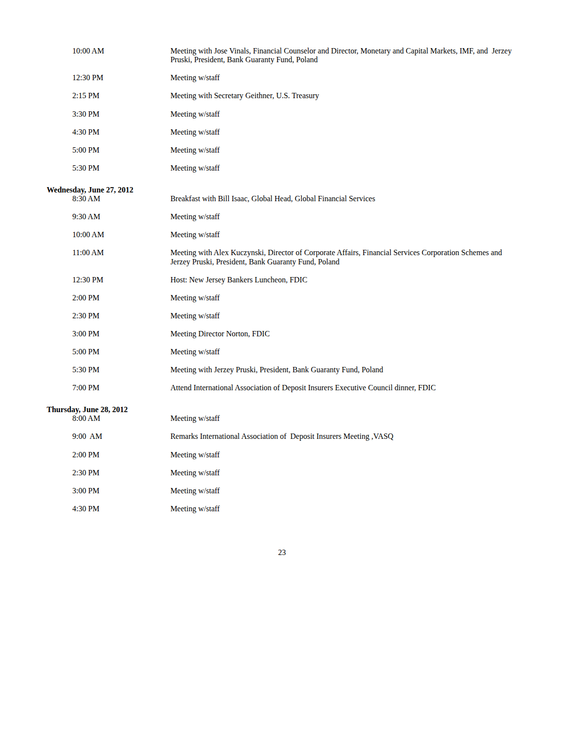| 10:00 AM | Meeting with Jose Vinals, Financial Counselor and Director, Monetary and Capital Markets, IMF, and Jerzey Pruski, President, Bank Guaranty Fund, Poland |
| 12:30 PM | Meeting w/staff |
| 2:15 PM | Meeting with Secretary Geithner, U.S. Treasury |
| 3:30 PM | Meeting w/staff |
| 4:30 PM | Meeting w/staff |
| 5:00 PM | Meeting w/staff |
| 5:30 PM | Meeting w/staff |
| Wednesday, June 27, 2012 |
| 8:30 AM | Breakfast with Bill Isaac, Global Head, Global Financial Services |
| 9:30 AM | Meeting w/staff |
| 10:00 AM | Meeting w/staff |
| 11:00 AM | Meeting with Alex Kuczynski, Director of Corporate Affairs, Financial Services Corporation Schemes and Jerzey Pruski, President, Bank Guaranty Fund, Poland |
| 12:30 PM | Host: New Jersey Bankers Luncheon, FDIC |
| 2:00 PM | Meeting w/staff |
| 2:30 PM | Meeting w/staff |
| 3:00 PM | Meeting Director Norton, FDIC |
| 5:00 PM | Meeting w/staff |
| 5:30 PM | Meeting with Jerzey Pruski, President, Bank Guaranty Fund, Poland |
| 7:00 PM | Attend International Association of Deposit Insurers Executive Council dinner, FDIC |
| Thursday, June 28, 2012 |
| 8:00 AM | Meeting w/staff |
| 9:00 AM | Remarks International Association of Deposit Insurers Meeting ,VASQ |
| 2:00 PM | Meeting w/staff |
| 2:30 PM | Meeting w/staff |
| 3:00 PM | Meeting w/staff |
| 4:30 PM | Meeting w/staff |
23